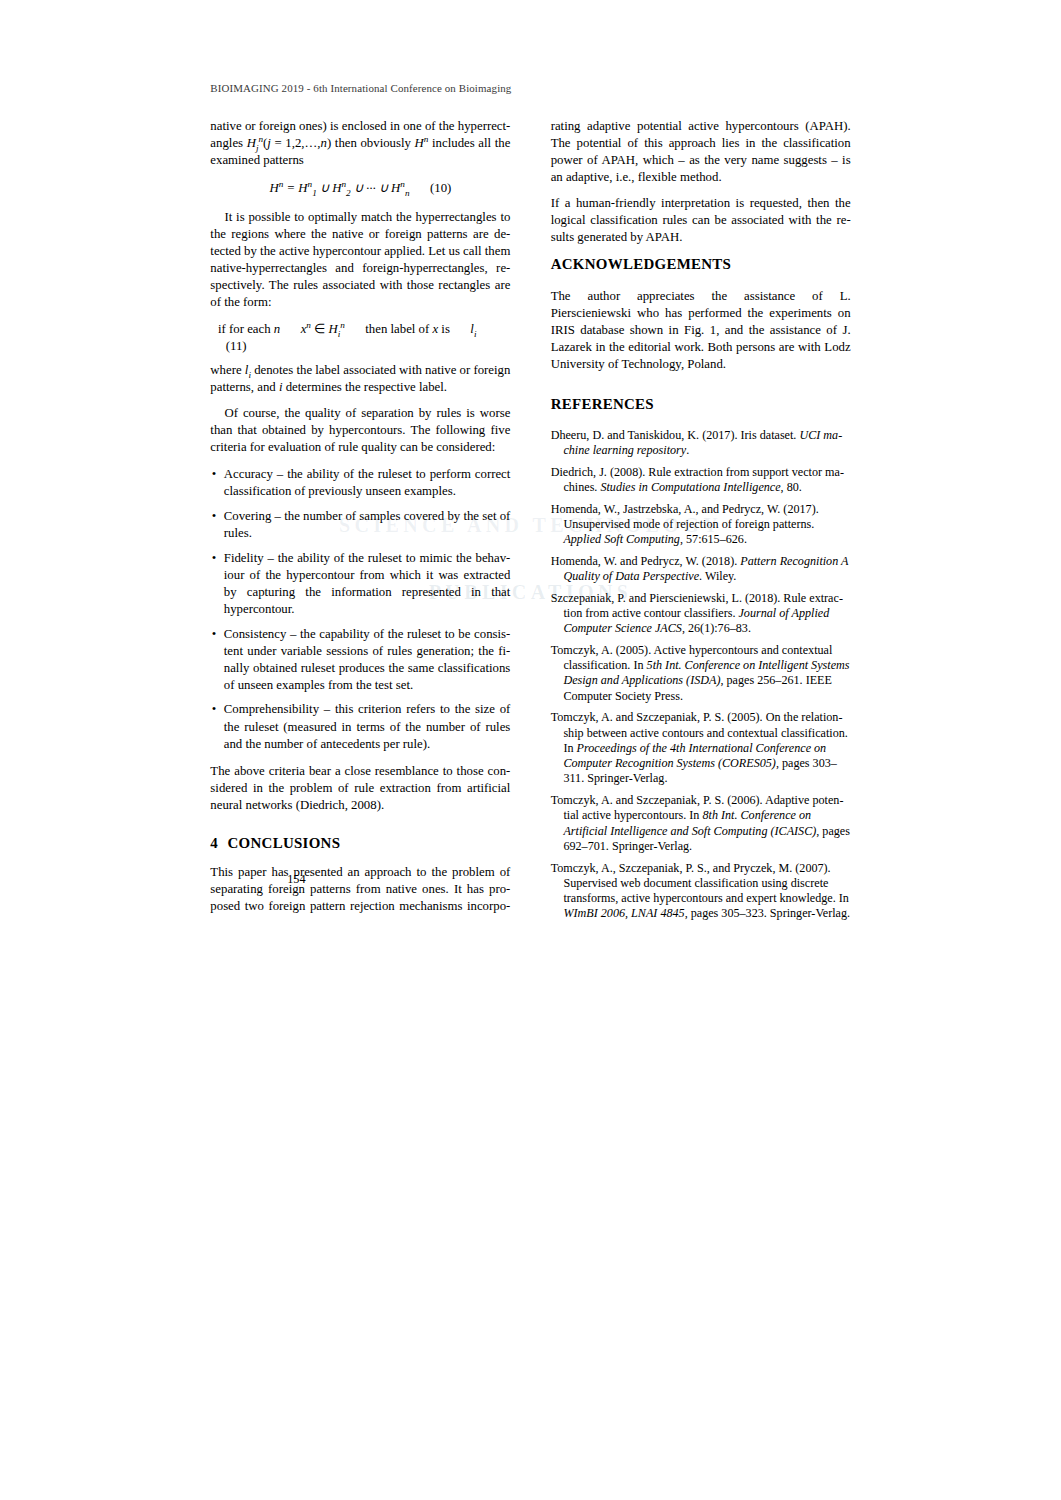BIOIMAGING 2019 - 6th International Conference on Bioimaging
SCIENCE AND TECHNOLOGY
PUBLICATIONS
native or foreign ones) is enclosed in one of the hyperrectangles Hjn(j = 1,2,…,n) then obviously Hn includes all the examined patterns
Hn = Hn1 ∪ Hn2 ∪ ··· ∪ Hnn(10)
It is possible to optimally match the hyperrectangles to the regions where the native or foreign patterns are detected by the active hypercontour applied. Let us call them native-hyperrectangles and foreign-hyperrectangles, respectively. The rules associated with those rectangles are of the form:
if for each n xn ∈ Hin then label of x is li(11)
where li denotes the label associated with native or foreign patterns, and i determines the respective label.
Of course, the quality of separation by rules is worse than that obtained by hypercontours. The following five criteria for evaluation of rule quality can be considered:
Accuracy – the ability of the ruleset to perform correct classification of previously unseen examples.
Covering – the number of samples covered by the set of rules.
Fidelity – the ability of the ruleset to mimic the behaviour of the hypercontour from which it was extracted by capturing the information represented in that hypercontour.
Consistency – the capability of the ruleset to be consistent under variable sessions of rules generation; the finally obtained ruleset produces the same classifications of unseen examples from the test set.
Comprehensibility – this criterion refers to the size of the ruleset (measured in terms of the number of rules and the number of antecedents per rule).
The above criteria bear a close resemblance to those considered in the problem of rule extraction from artificial neural networks (Diedrich, 2008).
4 CONCLUSIONS
This paper has presented an approach to the problem of separating foreign patterns from native ones. It has proposed two foreign pattern rejection mechanisms incorporating adaptive potential active hypercontours (APAH). The potential of this approach lies in the classification power of APAH, which – as the very name suggests – is an adaptive, i.e., flexible method.
If a human-friendly interpretation is requested, then the logical classification rules can be associated with the results generated by APAH.
ACKNOWLEDGEMENTS
The author appreciates the assistance of L. Pierscieniewski who has performed the experiments on IRIS database shown in Fig. 1, and the assistance of J. Lazarek in the editorial work. Both persons are with Lodz University of Technology, Poland.
REFERENCES
Dheeru, D. and Taniskidou, K. (2017). Iris dataset. UCI machine learning repository.
Diedrich, J. (2008). Rule extraction from support vector machines. Studies in Computationa Intelligence, 80.
Homenda, W., Jastrzebska, A., and Pedrycz, W. (2017). Unsupervised mode of rejection of foreign patterns. Applied Soft Computing, 57:615–626.
Homenda, W. and Pedrycz, W. (2018). Pattern Recognition A Quality of Data Perspective. Wiley.
Szczepaniak, P. and Pierscieniewski, L. (2018). Rule extraction from active contour classifiers. Journal of Applied Computer Science JACS, 26(1):76–83.
Tomczyk, A. (2005). Active hypercontours and contextual classification. In 5th Int. Conference on Intelligent Systems Design and Applications (ISDA), pages 256–261. IEEE Computer Society Press.
Tomczyk, A. and Szczepaniak, P. S. (2005). On the relationship between active contours and contextual classification. In Proceedings of the 4th International Conference on Computer Recognition Systems (CORES05), pages 303–311. Springer-Verlag.
Tomczyk, A. and Szczepaniak, P. S. (2006). Adaptive potential active hypercontours. In 8th Int. Conference on Artificial Intelligence and Soft Computing (ICAISC), pages 692–701. Springer-Verlag.
Tomczyk, A., Szczepaniak, P. S., and Pryczek, M. (2007). Supervised web document classification using discrete transforms, active hypercontours and expert knowledge. In WImBI 2006, LNAI 4845, pages 305–323. Springer-Verlag.
154